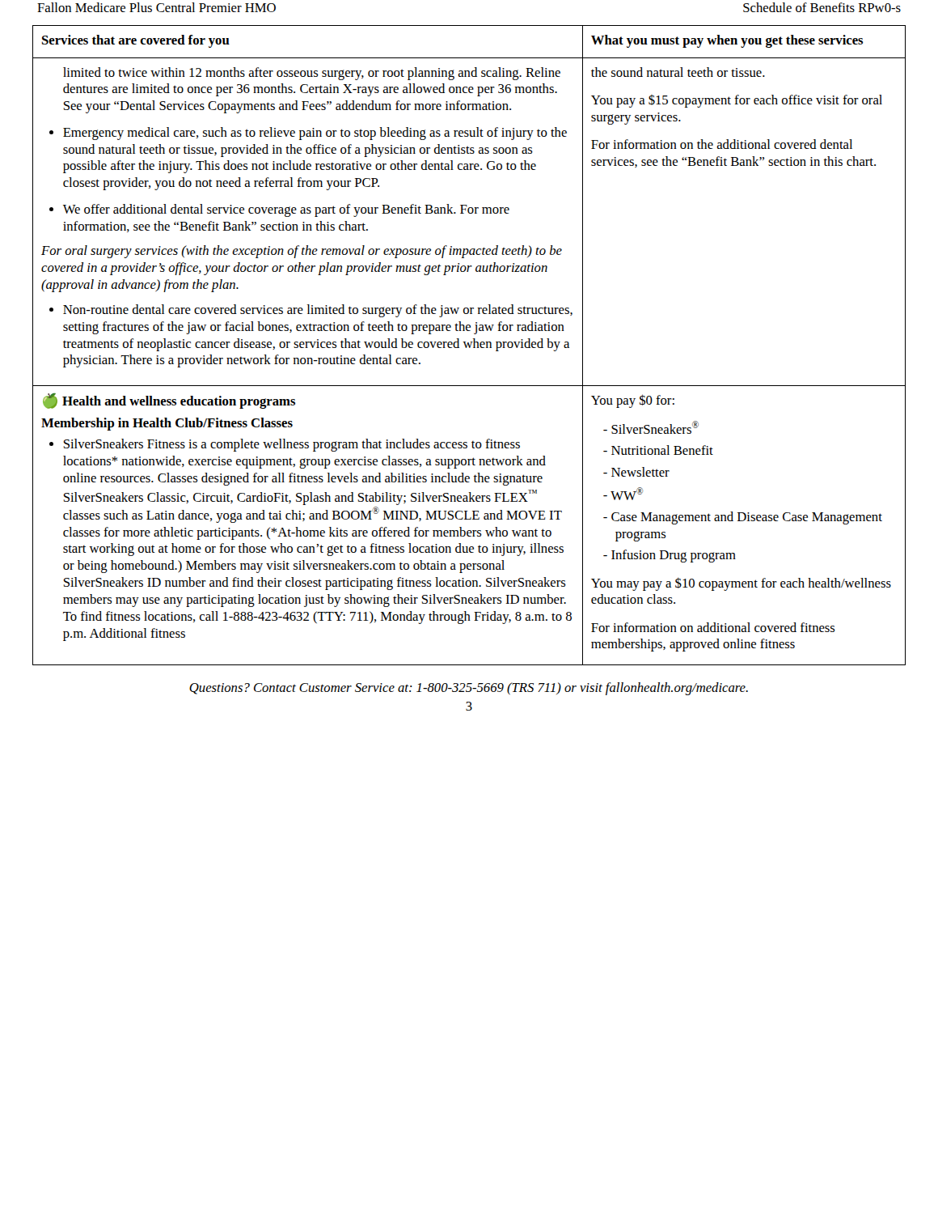Fallon Medicare Plus Central Premier HMO
Schedule of Benefits RPw0-s
| Services that are covered for you | What you must pay when you get these services |
| --- | --- |
| limited to twice within 12 months after osseous surgery, or root planning and scaling. Reline dentures are limited to once per 36 months. Certain X-rays are allowed once per 36 months. See your “Dental Services Copayments and Fees” addendum for more information. Emergency medical care, such as to relieve pain or to stop bleeding as a result of injury to the sound natural teeth or tissue, provided in the office of a physician or dentists as soon as possible after the injury. This does not include restorative or other dental care. Go to the closest provider, you do not need a referral from your PCP. We offer additional dental service coverage as part of your Benefit Bank. For more information, see the “Benefit Bank” section in this chart. For oral surgery services (with the exception of the removal or exposure of impacted teeth) to be covered in a provider’s office, your doctor or other plan provider must get prior authorization (approval in advance) from the plan. Non-routine dental care covered services are limited to surgery of the jaw or related structures, setting fractures of the jaw or facial bones, extraction of teeth to prepare the jaw for radiation treatments of neoplastic cancer disease, or services that would be covered when provided by a physician. There is a provider network for non-routine dental care. | the sound natural teeth or tissue. You pay a $15 copayment for each office visit for oral surgery services. For information on the additional covered dental services, see the “Benefit Bank” section in this chart. |
| 🍏 Health and wellness education programs Membership in Health Club/Fitness Classes SilverSneakers Fitness is a complete wellness program that includes access to fitness locations* nationwide, exercise equipment, group exercise classes, a support network and online resources. Classes designed for all fitness levels and abilities include the signature SilverSneakers Classic, Circuit, CardioFit, Splash and Stability; SilverSneakers FLEX ™ classes such as Latin dance, yoga and tai chi; and BOOM ® MIND, MUSCLE and MOVE IT classes for more athletic participants. (*At-home kits are offered for members who want to start working out at home or for those who can’t get to a fitness location due to injury, illness or being homebound.) Members may visit silversneakers.com to obtain a personal SilverSneakers ID number and find their closest participating fitness location. SilverSneakers members may use any participating location just by showing their SilverSneakers ID number. To find fitness locations, call 1-888-423-4632 (TTY: 711), Monday through Friday, 8 a.m. to 8 p.m. Additional fitness | You pay $0 for: SilverSneakers ® Nutritional Benefit Newsletter WW ® Case Management and Disease Case Management programs Infusion Drug program You may pay a $10 copayment for each health/wellness education class. For information on additional covered fitness memberships, approved online fitness |
Questions? Contact Customer Service at: 1-800-325-5669 (TRS 711) or visit fallonhealth.org/medicare.
3